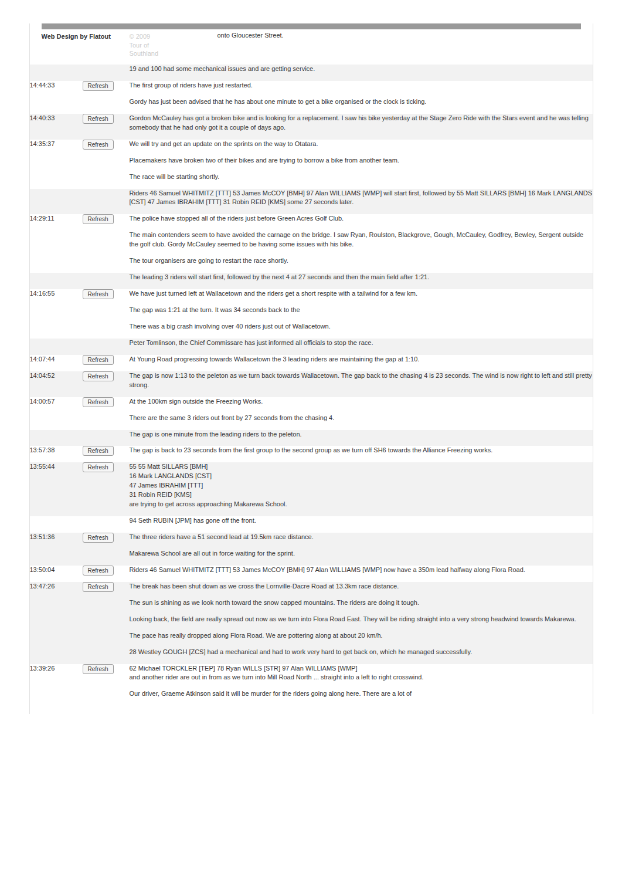Web Design by Flatout © 2009 Tour of
Southland
onto Gloucester Street.
| | | 19 and 100 had some mechanical issues and are getting service. |
| 14:44:33 | Refresh | The first group of riders have just restarted. Gordy has just been advised that he has about one minute to get a bike organised or the clock is ticking. |
| 14:40:33 | Refresh | Gordon McCauley has got a broken bike and is looking for a replacement. I saw his bike yesterday at the Stage Zero Ride with the Stars event and he was telling somebody that he had only got it a couple of days ago. |
| 14:35:37 | Refresh | We will try and get an update on the sprints on the way to Otatara. Placemakers have broken two of their bikes and are trying to borrow a bike from another team. The race will be starting shortly. |
| | | Riders 46 Samuel WHITMITZ [TTT] 53 James McCOY [BMH] 97 Alan WILLIAMS [WMP] will start first, followed by 55 Matt SILLARS [BMH] 16 Mark LANGLANDS [CST] 47 James IBRAHIM [TTT] 31 Robin REID [KMS] some 27 seconds later. |
| 14:29:11 | Refresh | The police have stopped all of the riders just before Green Acres Golf Club. The main contenders seem to have avoided the carnage on the bridge. I saw Ryan, Roulston, Blackgrove, Gough, McCauley, Godfrey, Bewley, Sergent outside the golf club. Gordy McCauley seemed to be having some issues with his bike. The tour organisers are going to restart the race shortly. |
| | | The leading 3 riders will start first, followed by the next 4 at 27 seconds and then the main field after 1:21. |
| 14:16:55 | Refresh | We have just turned left at Wallacetown and the riders get a short respite with a tailwind for a few km. The gap was 1:21 at the turn. It was 34 seconds back to the There was a big crash involving over 40 riders just out of Wallacetown. |
| | | Peter Tomlinson, the Chief Commissare has just informed all officials to stop the race. |
| 14:07:44 | Refresh | At Young Road progressing towards Wallacetown the 3 leading riders are maintaining the gap at 1:10. |
| 14:04:52 | Refresh | The gap is now 1:13 to the peleton as we turn back towards Wallacetown. The gap back to the chasing 4 is 23 seconds. The wind is now right to left and still pretty strong. |
| 14:00:57 | Refresh | At the 100km sign outside the Freezing Works. There are the same 3 riders out front by 27 seconds from the chasing 4. |
| | | The gap is one minute from the leading riders to the peleton. |
| 13:57:38 | Refresh | The gap is back to 23 seconds from the first group to the second group as we turn off SH6 towards the Alliance Freezing works. |
| 13:55:44 | Refresh | 55 55 Matt SILLARS [BMH] 16 Mark LANGLANDS [CST] 47 James IBRAHIM [TTT] 31 Robin REID [KMS] are trying to get across approaching Makarewa School. |
| | | 94 Seth RUBIN [JPM] has gone off the front. |
| 13:51:36 | Refresh | The three riders have a 51 second lead at 19.5km race distance. Makarewa School are all out in force waiting for the sprint. |
| 13:50:04 | Refresh | Riders 46 Samuel WHITMITZ [TTT] 53 James McCOY [BMH] 97 Alan WILLIAMS [WMP] now have a 350m lead halfway along Flora Road. |
| 13:47:26 | Refresh | The break has been shut down as we cross the Lornville-Dacre Road at 13.3km race distance. The sun is shining as we look north toward the snow capped mountains. The riders are doing it tough. Looking back, the field are really spread out now as we turn into Flora Road East. They will be riding straight into a very strong headwind towards Makarewa. The pace has really dropped along Flora Road. We are pottering along at about 20 km/h. 28 Westley GOUGH [ZCS] had a mechanical and had to work very hard to get back on, which he managed successfully. |
| 13:39:26 | Refresh | 62 Michael TORCKLER [TEP] 78 Ryan WILLS [STR] 97 Alan WILLIAMS [WMP] and another rider are out in from as we turn into Mill Road North ... straight into a left to right crosswind. Our driver, Graeme Atkinson said it will be murder for the riders going along here. There are a lot of |